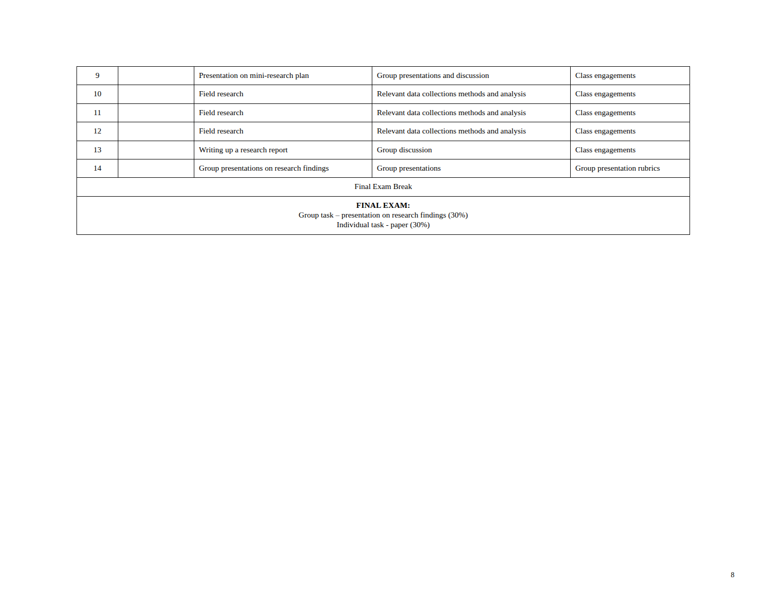| 9 | | Presentation on mini-research plan | Group presentations and discussion | Class engagements |
| 10 | | Field research | Relevant data collections methods and analysis | Class engagements |
| 11 | | Field research | Relevant data collections methods and analysis | Class engagements |
| 12 | | Field research | Relevant data collections methods and analysis | Class engagements |
| 13 | | Writing up a research report | Group discussion | Class engagements |
| 14 | | Group presentations on research findings | Group presentations | Group presentation rubrics |
| Final Exam Break |
| FINAL EXAM: Group task – presentation on research findings (30%) Individual task - paper (30%) |
8